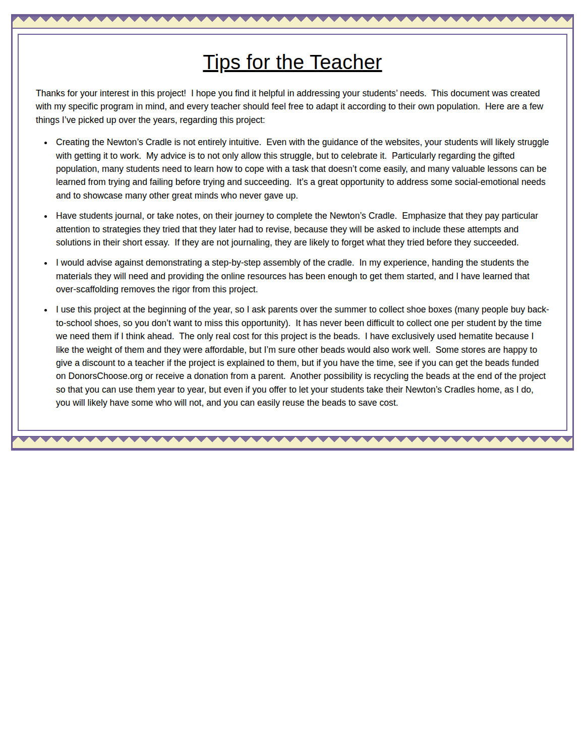Tips for the Teacher
Thanks for your interest in this project! I hope you find it helpful in addressing your students’ needs. This document was created with my specific program in mind, and every teacher should feel free to adapt it according to their own population. Here are a few things I’ve picked up over the years, regarding this project:
Creating the Newton’s Cradle is not entirely intuitive. Even with the guidance of the websites, your students will likely struggle with getting it to work. My advice is to not only allow this struggle, but to celebrate it. Particularly regarding the gifted population, many students need to learn how to cope with a task that doesn’t come easily, and many valuable lessons can be learned from trying and failing before trying and succeeding. It’s a great opportunity to address some social-emotional needs and to showcase many other great minds who never gave up.
Have students journal, or take notes, on their journey to complete the Newton’s Cradle. Emphasize that they pay particular attention to strategies they tried that they later had to revise, because they will be asked to include these attempts and solutions in their short essay. If they are not journaling, they are likely to forget what they tried before they succeeded.
I would advise against demonstrating a step-by-step assembly of the cradle. In my experience, handing the students the materials they will need and providing the online resources has been enough to get them started, and I have learned that over-scaffolding removes the rigor from this project.
I use this project at the beginning of the year, so I ask parents over the summer to collect shoe boxes (many people buy back-to-school shoes, so you don’t want to miss this opportunity). It has never been difficult to collect one per student by the time we need them if I think ahead. The only real cost for this project is the beads. I have exclusively used hematite because I like the weight of them and they were affordable, but I’m sure other beads would also work well. Some stores are happy to give a discount to a teacher if the project is explained to them, but if you have the time, see if you can get the beads funded on DonorsChoose.org or receive a donation from a parent. Another possibility is recycling the beads at the end of the project so that you can use them year to year, but even if you offer to let your students take their Newton’s Cradles home, as I do, you will likely have some who will not, and you can easily reuse the beads to save cost.